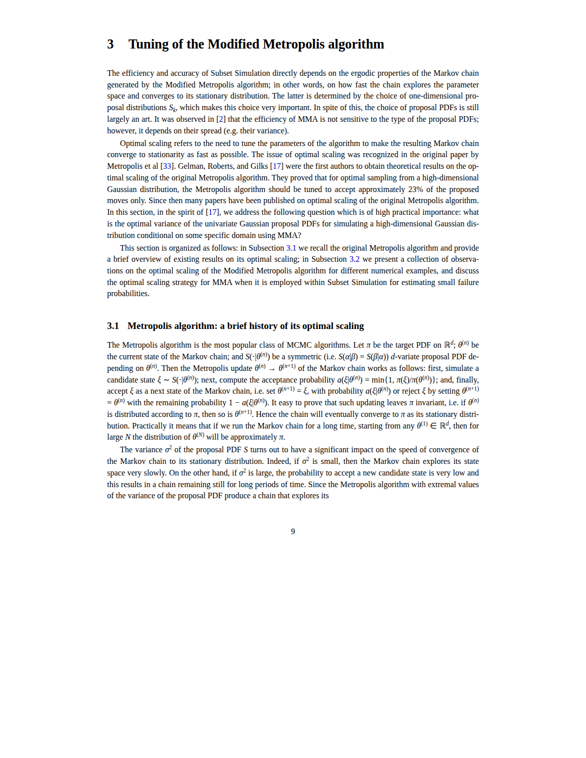3 Tuning of the Modified Metropolis algorithm
The efficiency and accuracy of Subset Simulation directly depends on the ergodic properties of the Markov chain generated by the Modified Metropolis algorithm; in other words, on how fast the chain explores the parameter space and converges to its stationary distribution. The latter is determined by the choice of one-dimensional proposal distributions Sk, which makes this choice very important. In spite of this, the choice of proposal PDFs is still largely an art. It was observed in [2] that the efficiency of MMA is not sensitive to the type of the proposal PDFs; however, it depends on their spread (e.g. their variance).
Optimal scaling refers to the need to tune the parameters of the algorithm to make the resulting Markov chain converge to stationarity as fast as possible. The issue of optimal scaling was recognized in the original paper by Metropolis et al [33]. Gelman, Roberts, and Gilks [17] were the first authors to obtain theoretical results on the optimal scaling of the original Metropolis algorithm. They proved that for optimal sampling from a high-dimensional Gaussian distribution, the Metropolis algorithm should be tuned to accept approximately 23% of the proposed moves only. Since then many papers have been published on optimal scaling of the original Metropolis algorithm. In this section, in the spirit of [17], we address the following question which is of high practical importance: what is the optimal variance of the univariate Gaussian proposal PDFs for simulating a high-dimensional Gaussian distribution conditional on some specific domain using MMA?
This section is organized as follows: in Subsection 3.1 we recall the original Metropolis algorithm and provide a brief overview of existing results on its optimal scaling; in Subsection 3.2 we present a collection of observations on the optimal scaling of the Modified Metropolis algorithm for different numerical examples, and discuss the optimal scaling strategy for MMA when it is employed within Subset Simulation for estimating small failure probabilities.
3.1 Metropolis algorithm: a brief history of its optimal scaling
The Metropolis algorithm is the most popular class of MCMC algorithms. Let π be the target PDF on ℝd; θ(n) be the current state of the Markov chain; and S(·|θ(n)) be a symmetric (i.e. S(α|β) = S(β|α)) d-variate proposal PDF depending on θ(n). Then the Metropolis update θ(n) → θ(n+1) of the Markov chain works as follows: first, simulate a candidate state ξ ∼ S(·|θ(n)); next, compute the acceptance probability a(ξ|θ(n)) = min{1, π(ξ)/π(θ(n))}; and, finally, accept ξ as a next state of the Markov chain, i.e. set θ(n+1) = ξ, with probability a(ξ|θ(n)) or reject ξ by setting θ(n+1) = θ(n) with the remaining probability 1 − a(ξ|θ(n)). It easy to prove that such updating leaves π invariant, i.e. if θ(n) is distributed according to π, then so is θ(n+1). Hence the chain will eventually converge to π as its stationary distribution. Practically it means that if we run the Markov chain for a long time, starting from any θ(1) ∈ ℝd, then for large N the distribution of θ(N) will be approximately π.
The variance σ2 of the proposal PDF S turns out to have a significant impact on the speed of convergence of the Markov chain to its stationary distribution. Indeed, if σ2 is small, then the Markov chain explores its state space very slowly. On the other hand, if σ2 is large, the probability to accept a new candidate state is very low and this results in a chain remaining still for long periods of time. Since the Metropolis algorithm with extremal values of the variance of the proposal PDF produce a chain that explores its
9